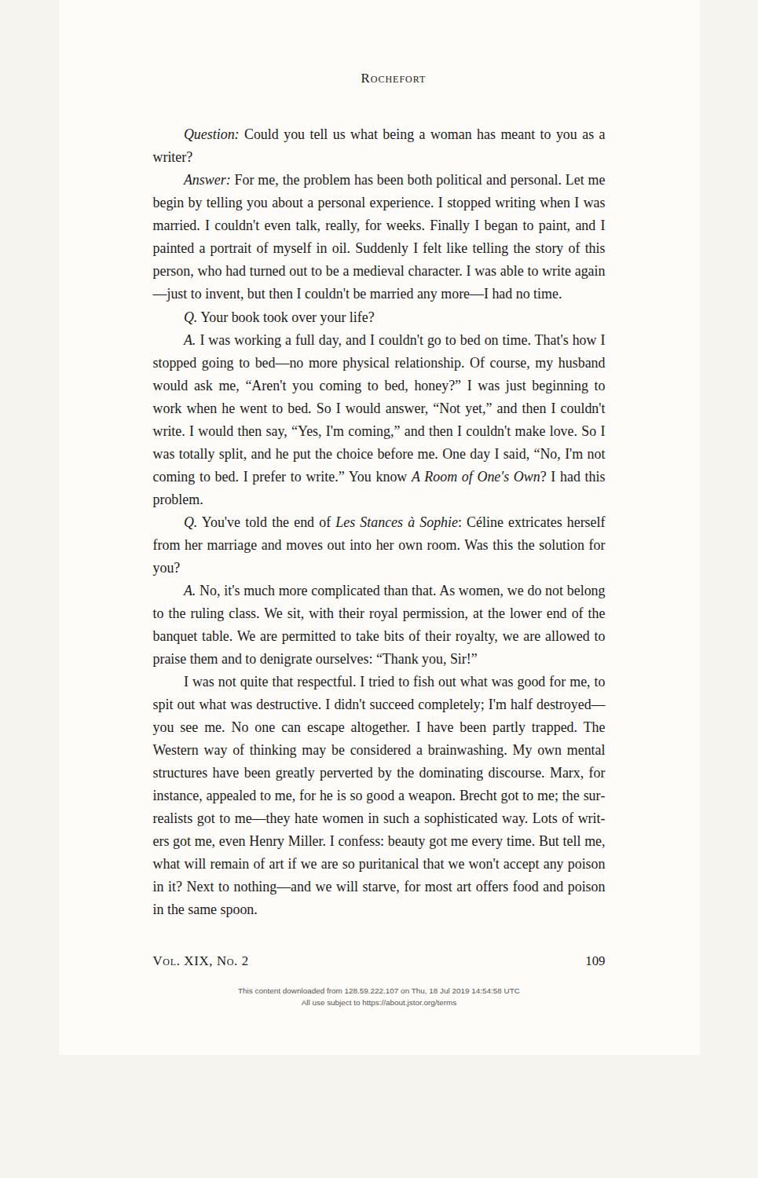Rochefort
Question: Could you tell us what being a woman has meant to you as a writer?
Answer: For me, the problem has been both political and personal. Let me begin by telling you about a personal experience. I stopped writing when I was married. I couldn't even talk, really, for weeks. Finally I began to paint, and I painted a portrait of myself in oil. Suddenly I felt like telling the story of this person, who had turned out to be a medieval character. I was able to write again—just to invent, but then I couldn't be married any more—I had no time.
Q. Your book took over your life?
A. I was working a full day, and I couldn't go to bed on time. That's how I stopped going to bed—no more physical relationship. Of course, my husband would ask me, “Aren't you coming to bed, honey?” I was just beginning to work when he went to bed. So I would answer, “Not yet,” and then I couldn't write. I would then say, “Yes, I'm coming,” and then I couldn't make love. So I was totally split, and he put the choice before me. One day I said, “No, I'm not coming to bed. I prefer to write.” You know A Room of One's Own? I had this problem.
Q. You've told the end of Les Stances à Sophie: Céline extricates herself from her marriage and moves out into her own room. Was this the solution for you?
A. No, it's much more complicated than that. As women, we do not belong to the ruling class. We sit, with their royal permission, at the lower end of the banquet table. We are permitted to take bits of their royalty, we are allowed to praise them and to denigrate ourselves: “Thank you, Sir!”
I was not quite that respectful. I tried to fish out what was good for me, to spit out what was destructive. I didn't succeed completely; I'm half destroyed—you see me. No one can escape altogether. I have been partly trapped. The Western way of thinking may be considered a brainwashing. My own mental structures have been greatly perverted by the dominating discourse. Marx, for instance, appealed to me, for he is so good a weapon. Brecht got to me; the surrealists got to me—they hate women in such a sophisticated way. Lots of writers got me, even Henry Miller. I confess: beauty got me every time. But tell me, what will remain of art if we are so puritanical that we won't accept any poison in it? Next to nothing—and we will starve, for most art offers food and poison in the same spoon.
Vol. XIX, No. 2 109
This content downloaded from 128.59.222.107 on Thu, 18 Jul 2019 14:54:58 UTC
All use subject to https://about.jstor.org/terms